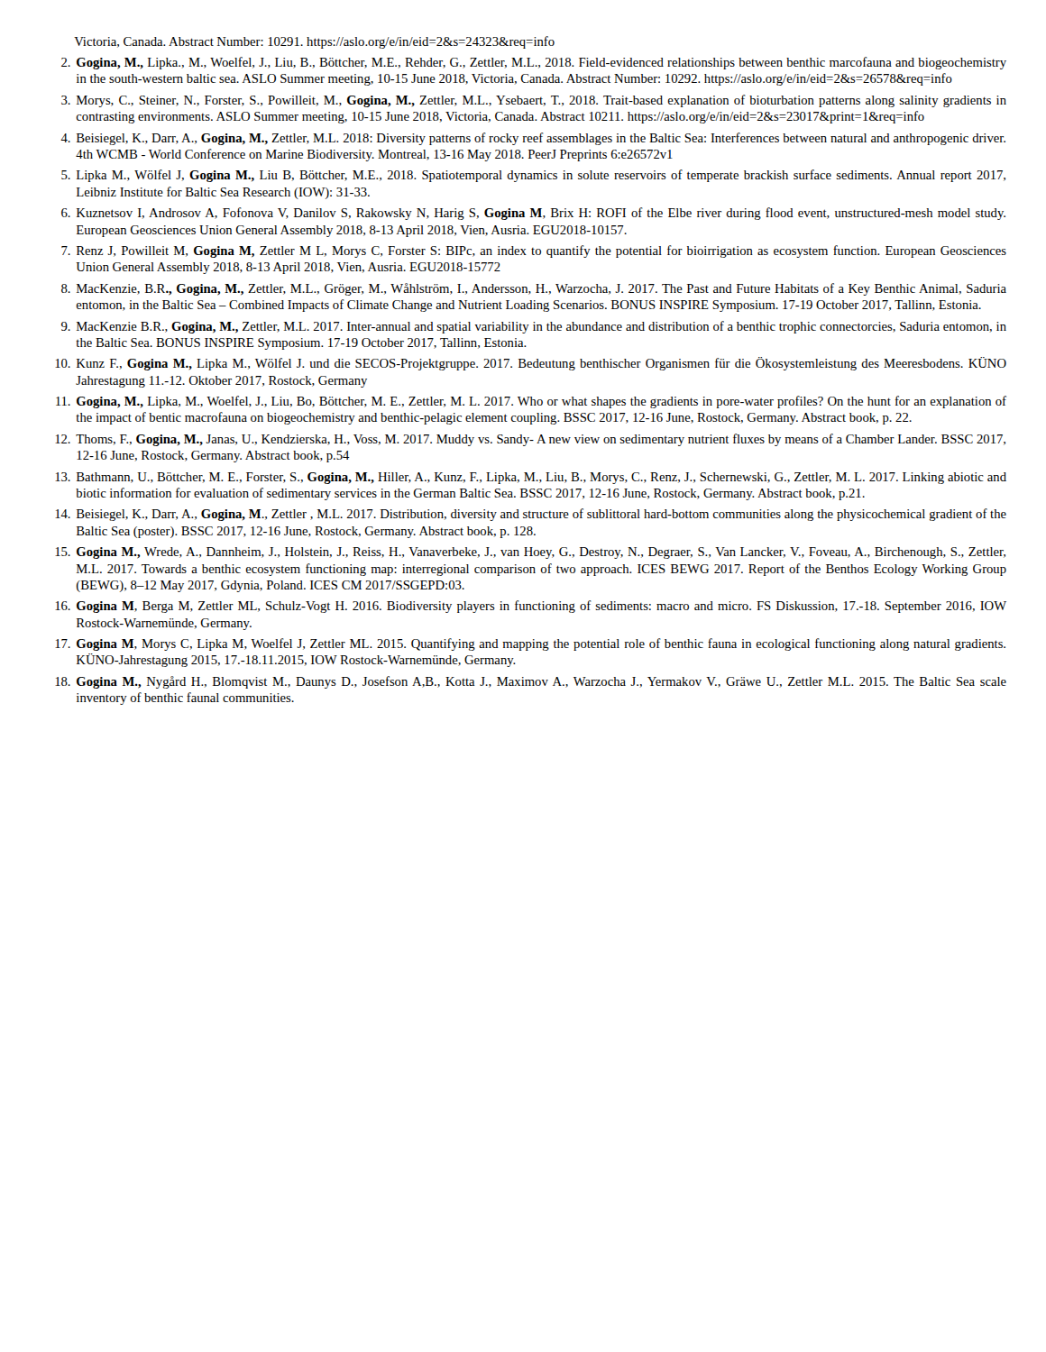Victoria, Canada. Abstract Number: 10291. https://aslo.org/e/in/eid=2&s=24323&req=info
Gogina, M., Lipka., M., Woelfel, J., Liu, B., Böttcher, M.E., Rehder, G., Zettler, M.L., 2018. Field-evidenced relationships between benthic marcofauna and biogeochemistry in the south-western baltic sea. ASLO Summer meeting, 10-15 June 2018, Victoria, Canada. Abstract Number: 10292. https://aslo.org/e/in/eid=2&s=26578&req=info
Morys, C., Steiner, N., Forster, S., Powilleit, M., Gogina, M., Zettler, M.L., Ysebaert, T., 2018. Trait-based explanation of bioturbation patterns along salinity gradients in contrasting environments. ASLO Summer meeting, 10-15 June 2018, Victoria, Canada. Abstract 10211. https://aslo.org/e/in/eid=2&s=23017&print=1&req=info
Beisiegel, K., Darr, A., Gogina, M., Zettler, M.L. 2018: Diversity patterns of rocky reef assemblages in the Baltic Sea: Interferences between natural and anthropogenic driver. 4th WCMB - World Conference on Marine Biodiversity. Montreal, 13-16 May 2018. PeerJ Preprints 6:e26572v1
Lipka M., Wölfel J, Gogina M., Liu B, Böttcher, M.E., 2018. Spatiotemporal dynamics in solute reservoirs of temperate brackish surface sediments. Annual report 2017, Leibniz Institute for Baltic Sea Research (IOW): 31-33.
Kuznetsov I, Androsov A, Fofonova V, Danilov S, Rakowsky N, Harig S, Gogina M, Brix H: ROFI of the Elbe river during flood event, unstructured-mesh model study. European Geosciences Union General Assembly 2018, 8-13 April 2018, Vien, Ausria. EGU2018-10157.
Renz J, Powilleit M, Gogina M, Zettler M L, Morys C, Forster S: BIPc, an index to quantify the potential for bioirrigation as ecosystem function. European Geosciences Union General Assembly 2018, 8-13 April 2018, Vien, Ausria. EGU2018-15772
MacKenzie, B.R., Gogina, M., Zettler, M.L., Gröger, M., Wåhlström, I., Andersson, H., Warzocha, J. 2017. The Past and Future Habitats of a Key Benthic Animal, Saduria entomon, in the Baltic Sea – Combined Impacts of Climate Change and Nutrient Loading Scenarios. BONUS INSPIRE Symposium. 17-19 October 2017, Tallinn, Estonia.
MacKenzie B.R., Gogina, M., Zettler, M.L. 2017. Inter-annual and spatial variability in the abundance and distribution of a benthic trophic connectorcies, Saduria entomon, in the Baltic Sea. BONUS INSPIRE Symposium. 17-19 October 2017, Tallinn, Estonia.
Kunz F., Gogina M., Lipka M., Wölfel J. und die SECOS-Projektgruppe. 2017. Bedeutung benthischer Organismen für die Ökosystemleistung des Meeresbodens. KÜNO Jahrestagung 11.-12. Oktober 2017, Rostock, Germany
Gogina, M., Lipka, M., Woelfel, J., Liu, Bo, Böttcher, M. E., Zettler, M. L. 2017. Who or what shapes the gradients in pore-water profiles? On the hunt for an explanation of the impact of bentic macrofauna on biogeochemistry and benthic-pelagic element coupling. BSSC 2017, 12-16 June, Rostock, Germany. Abstract book, p. 22.
Thoms, F., Gogina, M., Janas, U., Kendzierska, H., Voss, M. 2017. Muddy vs. Sandy- A new view on sedimentary nutrient fluxes by means of a Chamber Lander. BSSC 2017, 12-16 June, Rostock, Germany. Abstract book, p.54
Bathmann, U., Böttcher, M. E., Forster, S., Gogina, M., Hiller, A., Kunz, F., Lipka, M., Liu, B., Morys, C., Renz, J., Schernewski, G., Zettler, M. L. 2017. Linking abiotic and biotic information for evaluation of sedimentary services in the German Baltic Sea. BSSC 2017, 12-16 June, Rostock, Germany. Abstract book, p.21.
Beisiegel, K., Darr, A., Gogina, M., Zettler , M.L. 2017. Distribution, diversity and structure of sublittoral hard-bottom communities along the physicochemical gradient of the Baltic Sea (poster). BSSC 2017, 12-16 June, Rostock, Germany. Abstract book, p. 128.
Gogina M., Wrede, A., Dannheim, J., Holstein, J., Reiss, H., Vanaverbeke, J., van Hoey, G., Destroy, N., Degraer, S., Van Lancker, V., Foveau, A., Birchenough, S., Zettler, M.L. 2017. Towards a benthic ecosystem functioning map: interregional comparison of two approach. ICES BEWG 2017. Report of the Benthos Ecology Working Group (BEWG), 8–12 May 2017, Gdynia, Poland. ICES CM 2017/SSGEPD:03.
Gogina M, Berga M, Zettler ML, Schulz-Vogt H. 2016. Biodiversity players in functioning of sediments: macro and micro. FS Diskussion, 17.-18. September 2016, IOW Rostock-Warnemünde, Germany.
Gogina M, Morys C, Lipka M, Woelfel J, Zettler ML. 2015. Quantifying and mapping the potential role of benthic fauna in ecological functioning along natural gradients. KÜNO-Jahrestagung 2015, 17.-18.11.2015, IOW Rostock-Warnemünde, Germany.
Gogina M., Nygård H., Blomqvist M., Daunys D., Josefson A,B., Kotta J., Maximov A., Warzocha J., Yermakov V., Gräwe U., Zettler M.L. 2015. The Baltic Sea scale inventory of benthic faunal communities.